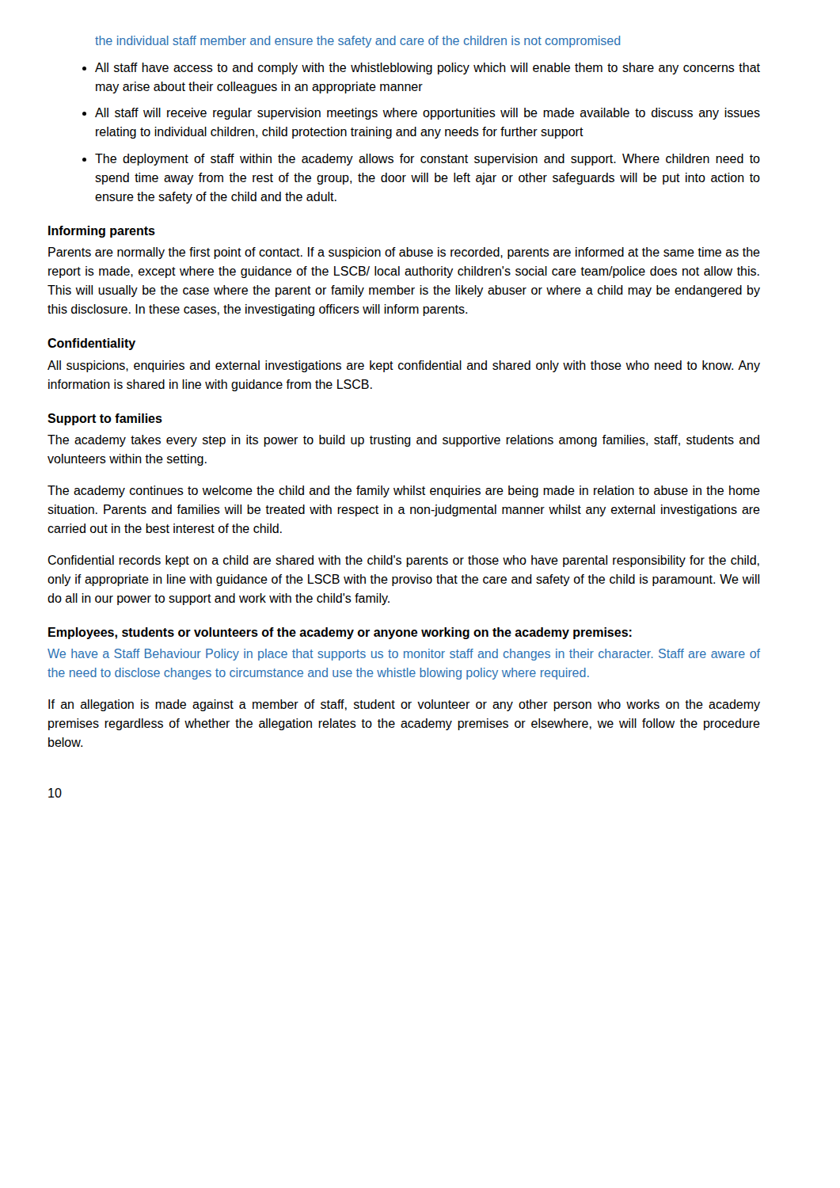the individual staff member and ensure the safety and care of the children is not compromised
All staff have access to and comply with the whistleblowing policy which will enable them to share any concerns that may arise about their colleagues in an appropriate manner
All staff will receive regular supervision meetings where opportunities will be made available to discuss any issues relating to individual children, child protection training and any needs for further support
The deployment of staff within the academy allows for constant supervision and support. Where children need to spend time away from the rest of the group, the door will be left ajar or other safeguards will be put into action to ensure the safety of the child and the adult.
Informing parents
Parents are normally the first point of contact. If a suspicion of abuse is recorded, parents are informed at the same time as the report is made, except where the guidance of the LSCB/ local authority children's social care team/police does not allow this. This will usually be the case where the parent or family member is the likely abuser or where a child may be endangered by this disclosure. In these cases, the investigating officers will inform parents.
Confidentiality
All suspicions, enquiries and external investigations are kept confidential and shared only with those who need to know. Any information is shared in line with guidance from the LSCB.
Support to families
The academy takes every step in its power to build up trusting and supportive relations among families, staff, students and volunteers within the setting.
The academy continues to welcome the child and the family whilst enquiries are being made in relation to abuse in the home situation. Parents and families will be treated with respect in a non-judgmental manner whilst any external investigations are carried out in the best interest of the child.
Confidential records kept on a child are shared with the child's parents or those who have parental responsibility for the child, only if appropriate in line with guidance of the LSCB with the proviso that the care and safety of the child is paramount. We will do all in our power to support and work with the child's family.
Employees, students or volunteers of the academy or anyone working on the academy premises:
We have a Staff Behaviour Policy in place that supports us to monitor staff and changes in their character. Staff are aware of the need to disclose changes to circumstance and use the whistle blowing policy where required.
If an allegation is made against a member of staff, student or volunteer or any other person who works on the academy premises regardless of whether the allegation relates to the academy premises or elsewhere, we will follow the procedure below.
10